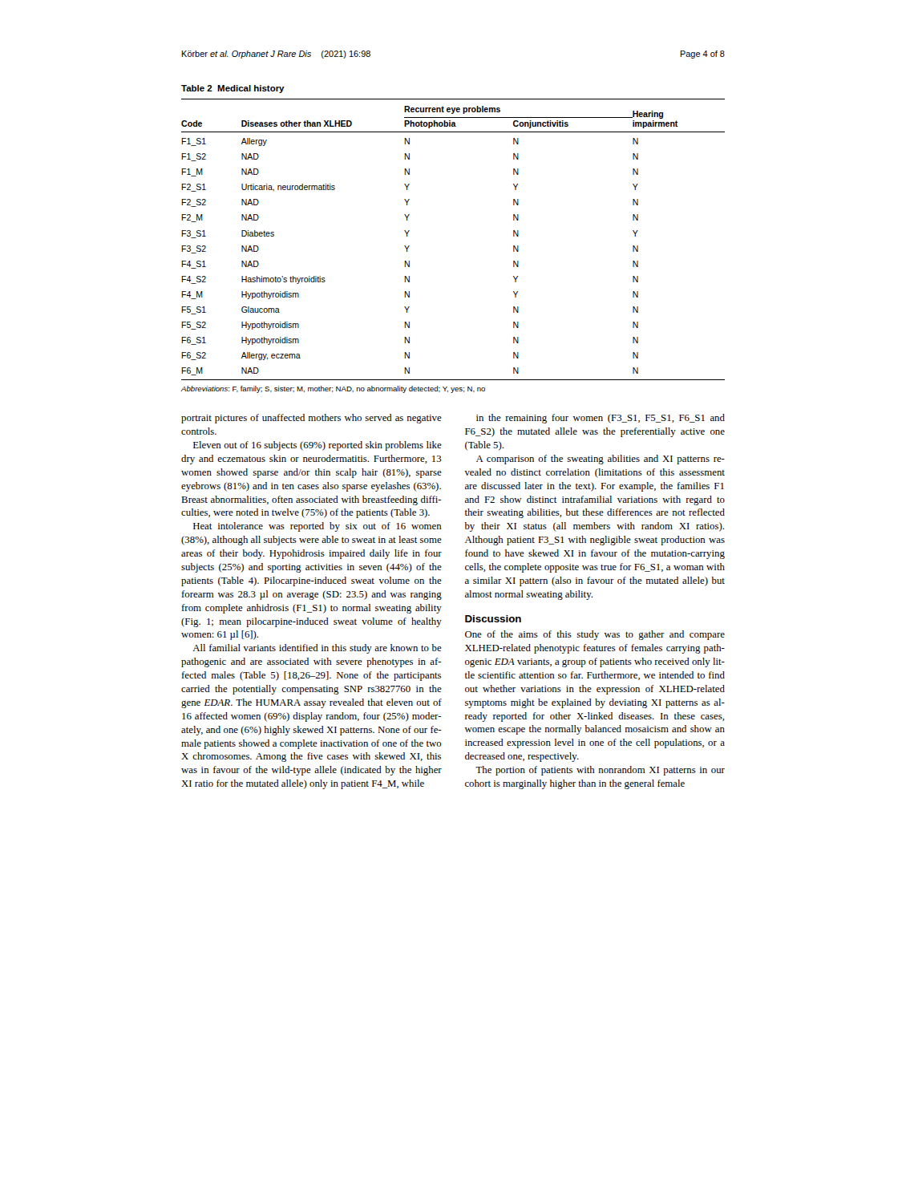Körber et al. Orphanet J Rare Dis (2021) 16:98
Page 4 of 8
Table 2 Medical history
| Code | Diseases other than XLHED | Recurrent eye problems | Hearing impairment |
| --- | --- | --- | --- |
| Photophobia | Conjunctivitis |
| F1_S1 | Allergy | N | N | N |
| F1_S2 | NAD | N | N | N |
| F1_M | NAD | N | N | N |
| F2_S1 | Urticaria, neurodermatitis | Y | Y | Y |
| F2_S2 | NAD | Y | N | N |
| F2_M | NAD | Y | N | N |
| F3_S1 | Diabetes | Y | N | Y |
| F3_S2 | NAD | Y | N | N |
| F4_S1 | NAD | N | N | N |
| F4_S2 | Hashimoto’s thyroiditis | N | Y | N |
| F4_M | Hypothyroidism | N | Y | N |
| F5_S1 | Glaucoma | Y | N | N |
| F5_S2 | Hypothyroidism | N | N | N |
| F6_S1 | Hypothyroidism | N | N | N |
| F6_S2 | Allergy, eczema | N | N | N |
| F6_M | NAD | N | N | N |
Abbreviations: F, family; S, sister; M, mother; NAD, no abnormality detected; Y, yes; N, no
portrait pictures of unaffected mothers who served as negative controls.
Eleven out of 16 subjects (69%) reported skin problems like dry and eczematous skin or neurodermatitis. Furthermore, 13 women showed sparse and/or thin scalp hair (81%), sparse eyebrows (81%) and in ten cases also sparse eyelashes (63%). Breast abnormalities, often associated with breastfeeding difficulties, were noted in twelve (75%) of the patients (Table 3).
Heat intolerance was reported by six out of 16 women (38%), although all subjects were able to sweat in at least some areas of their body. Hypohidrosis impaired daily life in four subjects (25%) and sporting activities in seven (44%) of the patients (Table 4). Pilocarpine-induced sweat volume on the forearm was 28.3 µl on average (SD: 23.5) and was ranging from complete anhidrosis (F1_S1) to normal sweating ability (Fig. 1; mean pilocarpine-induced sweat volume of healthy women: 61 µl [6]).
All familial variants identified in this study are known to be pathogenic and are associated with severe phenotypes in affected males (Table 5) [18,26–29]. None of the participants carried the potentially compensating SNP rs3827760 in the gene EDAR. The HUMARA assay revealed that eleven out of 16 affected women (69%) display random, four (25%) moderately, and one (6%) highly skewed XI patterns. None of our female patients showed a complete inactivation of one of the two X chromosomes. Among the five cases with skewed XI, this was in favour of the wild-type allele (indicated by the higher XI ratio for the mutated allele) only in patient F4_M, while
in the remaining four women (F3_S1, F5_S1, F6_S1 and F6_S2) the mutated allele was the preferentially active one (Table 5).
A comparison of the sweating abilities and XI patterns revealed no distinct correlation (limitations of this assessment are discussed later in the text). For example, the families F1 and F2 show distinct intrafamilial variations with regard to their sweating abilities, but these differences are not reflected by their XI status (all members with random XI ratios). Although patient F3_S1 with negligible sweat production was found to have skewed XI in favour of the mutation-carrying cells, the complete opposite was true for F6_S1, a woman with a similar XI pattern (also in favour of the mutated allele) but almost normal sweating ability.
Discussion
One of the aims of this study was to gather and compare XLHED-related phenotypic features of females carrying pathogenic EDA variants, a group of patients who received only little scientific attention so far. Furthermore, we intended to find out whether variations in the expression of XLHED-related symptoms might be explained by deviating XI patterns as already reported for other X-linked diseases. In these cases, women escape the normally balanced mosaicism and show an increased expression level in one of the cell populations, or a decreased one, respectively.
The portion of patients with nonrandom XI patterns in our cohort is marginally higher than in the general female